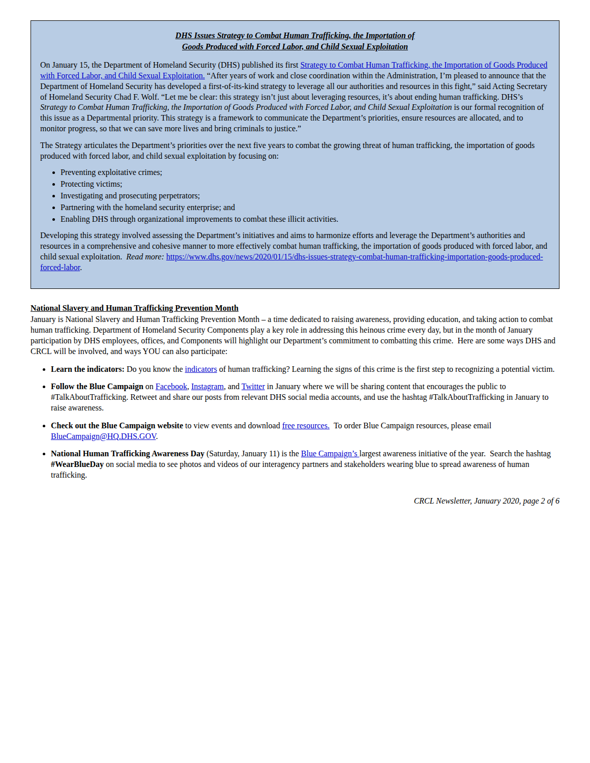DHS Issues Strategy to Combat Human Trafficking, the Importation of
Goods Produced with Forced Labor, and Child Sexual Exploitation
On January 15, the Department of Homeland Security (DHS) published its first Strategy to Combat Human Trafficking, the Importation of Goods Produced with Forced Labor, and Child Sexual Exploitation. “After years of work and close coordination within the Administration, I’m pleased to announce that the Department of Homeland Security has developed a first-of-its-kind strategy to leverage all our authorities and resources in this fight,” said Acting Secretary of Homeland Security Chad F. Wolf. “Let me be clear: this strategy isn’t just about leveraging resources, it’s about ending human trafficking. DHS’s Strategy to Combat Human Trafficking, the Importation of Goods Produced with Forced Labor, and Child Sexual Exploitation is our formal recognition of this issue as a Departmental priority. This strategy is a framework to communicate the Department’s priorities, ensure resources are allocated, and to monitor progress, so that we can save more lives and bring criminals to justice.”
The Strategy articulates the Department’s priorities over the next five years to combat the growing threat of human trafficking, the importation of goods produced with forced labor, and child sexual exploitation by focusing on:
Preventing exploitative crimes;
Protecting victims;
Investigating and prosecuting perpetrators;
Partnering with the homeland security enterprise; and
Enabling DHS through organizational improvements to combat these illicit activities.
Developing this strategy involved assessing the Department’s initiatives and aims to harmonize efforts and leverage the Department’s authorities and resources in a comprehensive and cohesive manner to more effectively combat human trafficking, the importation of goods produced with forced labor, and child sexual exploitation. Read more: https://www.dhs.gov/news/2020/01/15/dhs-issues-strategy-combat-human-trafficking-importation-goods-produced-forced-labor.
National Slavery and Human Trafficking Prevention Month
January is National Slavery and Human Trafficking Prevention Month – a time dedicated to raising awareness, providing education, and taking action to combat human trafficking. Department of Homeland Security Components play a key role in addressing this heinous crime every day, but in the month of January participation by DHS employees, offices, and Components will highlight our Department’s commitment to combatting this crime. Here are some ways DHS and CRCL will be involved, and ways YOU can also participate:
Learn the indicators: Do you know the indicators of human trafficking? Learning the signs of this crime is the first step to recognizing a potential victim.
Follow the Blue Campaign on Facebook, Instagram, and Twitter in January where we will be sharing content that encourages the public to #TalkAboutTrafficking. Retweet and share our posts from relevant DHS social media accounts, and use the hashtag #TalkAboutTrafficking in January to raise awareness.
Check out the Blue Campaign website to view events and download free resources. To order Blue Campaign resources, please email BlueCampaign@HQ.DHS.GOV.
National Human Trafficking Awareness Day (Saturday, January 11) is the Blue Campaign’s largest awareness initiative of the year. Search the hashtag #WearBlueDay on social media to see photos and videos of our interagency partners and stakeholders wearing blue to spread awareness of human trafficking.
CRCL Newsletter, January 2020, page 2 of 6